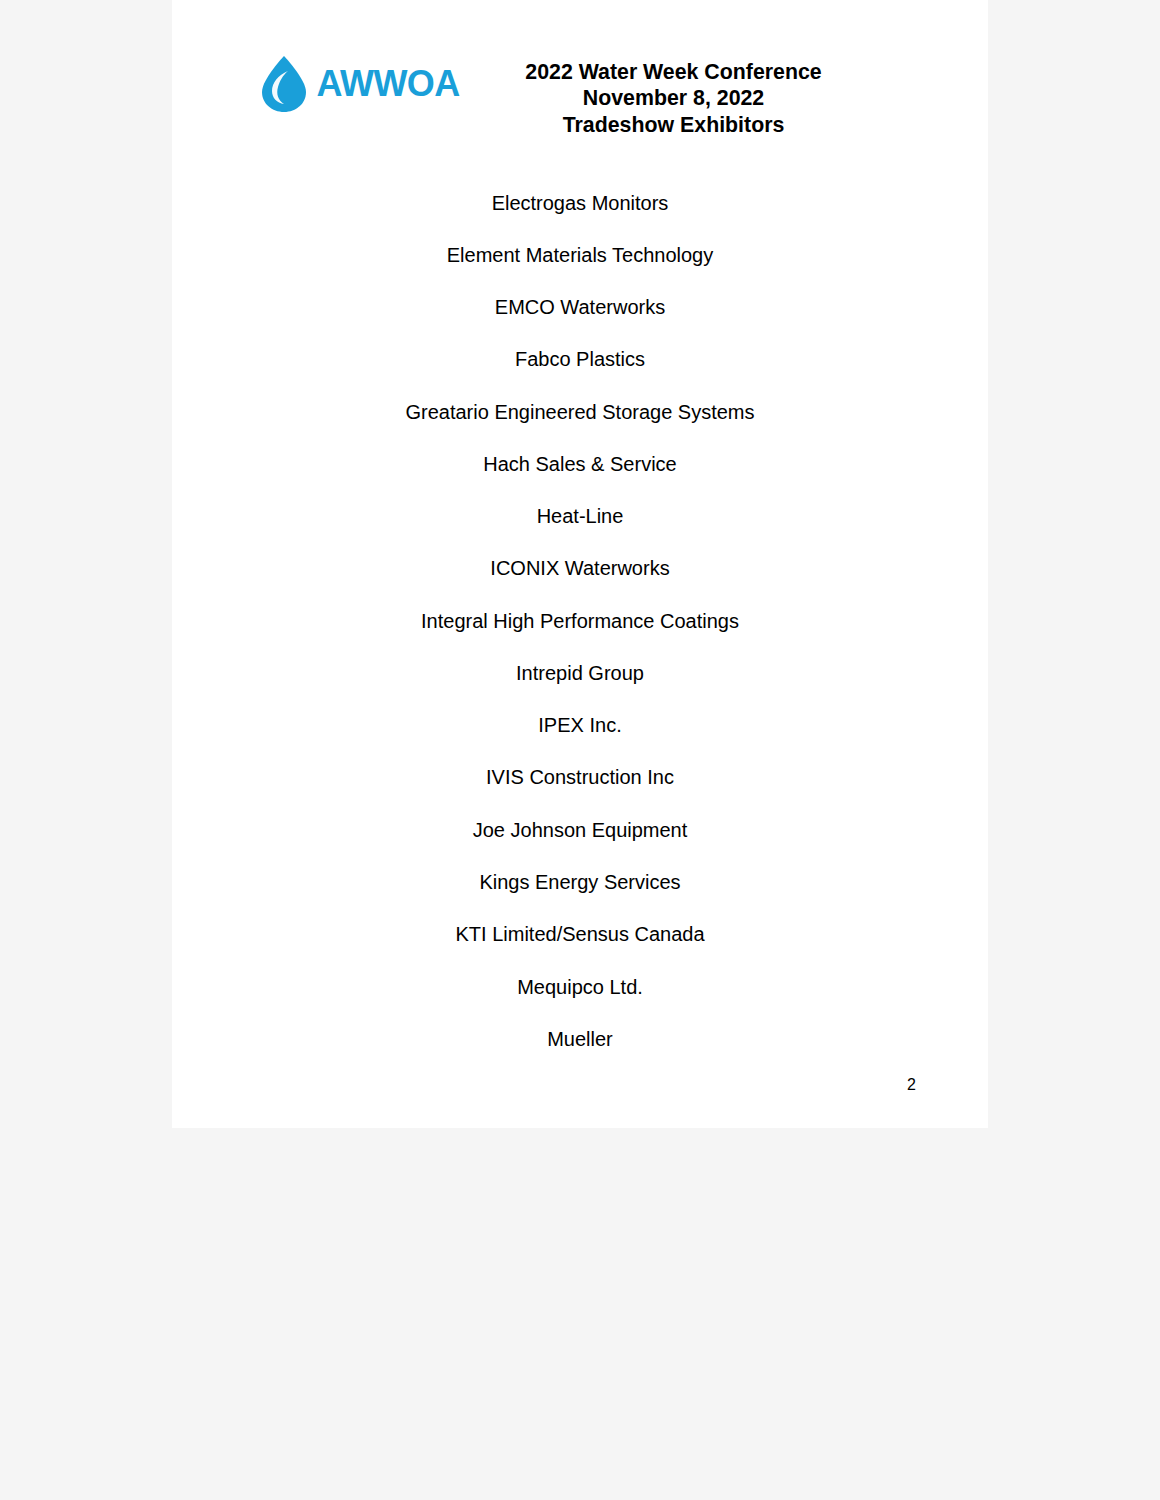AWWOA
2022 Water Week Conference
November 8, 2022
Tradeshow Exhibitors
Electrogas Monitors
Element Materials Technology
EMCO Waterworks
Fabco Plastics
Greatario Engineered Storage Systems
Hach Sales & Service
Heat-Line
ICONIX Waterworks
Integral High Performance Coatings
Intrepid Group
IPEX Inc.
IVIS Construction Inc
Joe Johnson Equipment
Kings Energy Services
KTI Limited/Sensus Canada
Mequipco Ltd.
Mueller
2